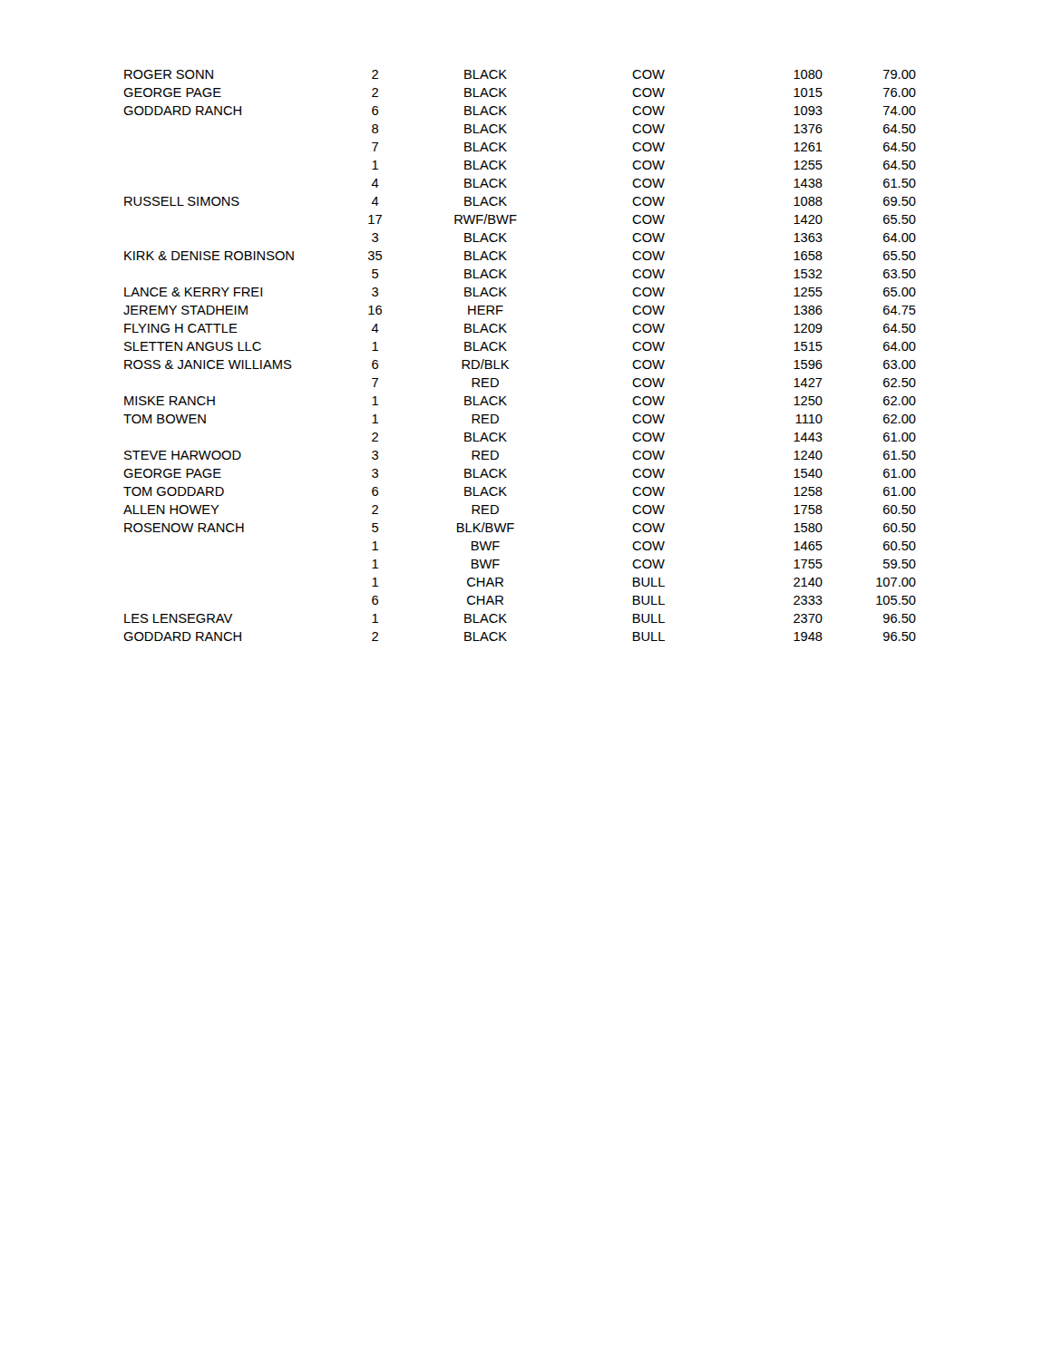| ROGER SONN | 2 | BLACK | COW | 1080 | 79.00 |
| GEORGE PAGE | 2 | BLACK | COW | 1015 | 76.00 |
| GODDARD RANCH | 6 | BLACK | COW | 1093 | 74.00 |
| | 8 | BLACK | COW | 1376 | 64.50 |
| | 7 | BLACK | COW | 1261 | 64.50 |
| | 1 | BLACK | COW | 1255 | 64.50 |
| | 4 | BLACK | COW | 1438 | 61.50 |
| RUSSELL SIMONS | 4 | BLACK | COW | 1088 | 69.50 |
| | 17 | RWF/BWF | COW | 1420 | 65.50 |
| | 3 | BLACK | COW | 1363 | 64.00 |
| KIRK & DENISE ROBINSON | 35 | BLACK | COW | 1658 | 65.50 |
| | 5 | BLACK | COW | 1532 | 63.50 |
| LANCE & KERRY FREI | 3 | BLACK | COW | 1255 | 65.00 |
| JEREMY STADHEIM | 16 | HERF | COW | 1386 | 64.75 |
| FLYING H CATTLE | 4 | BLACK | COW | 1209 | 64.50 |
| SLETTEN ANGUS LLC | 1 | BLACK | COW | 1515 | 64.00 |
| ROSS & JANICE WILLIAMS | 6 | RD/BLK | COW | 1596 | 63.00 |
| | 7 | RED | COW | 1427 | 62.50 |
| MISKE RANCH | 1 | BLACK | COW | 1250 | 62.00 |
| TOM BOWEN | 1 | RED | COW | 1110 | 62.00 |
| | 2 | BLACK | COW | 1443 | 61.00 |
| STEVE HARWOOD | 3 | RED | COW | 1240 | 61.50 |
| GEORGE PAGE | 3 | BLACK | COW | 1540 | 61.00 |
| TOM GODDARD | 6 | BLACK | COW | 1258 | 61.00 |
| ALLEN HOWEY | 2 | RED | COW | 1758 | 60.50 |
| ROSENOW RANCH | 5 | BLK/BWF | COW | 1580 | 60.50 |
| | 1 | BWF | COW | 1465 | 60.50 |
| | 1 | BWF | COW | 1755 | 59.50 |
| | 1 | CHAR | BULL | 2140 | 107.00 |
| | 6 | CHAR | BULL | 2333 | 105.50 |
| LES LENSEGRAV | 1 | BLACK | BULL | 2370 | 96.50 |
| GODDARD RANCH | 2 | BLACK | BULL | 1948 | 96.50 |